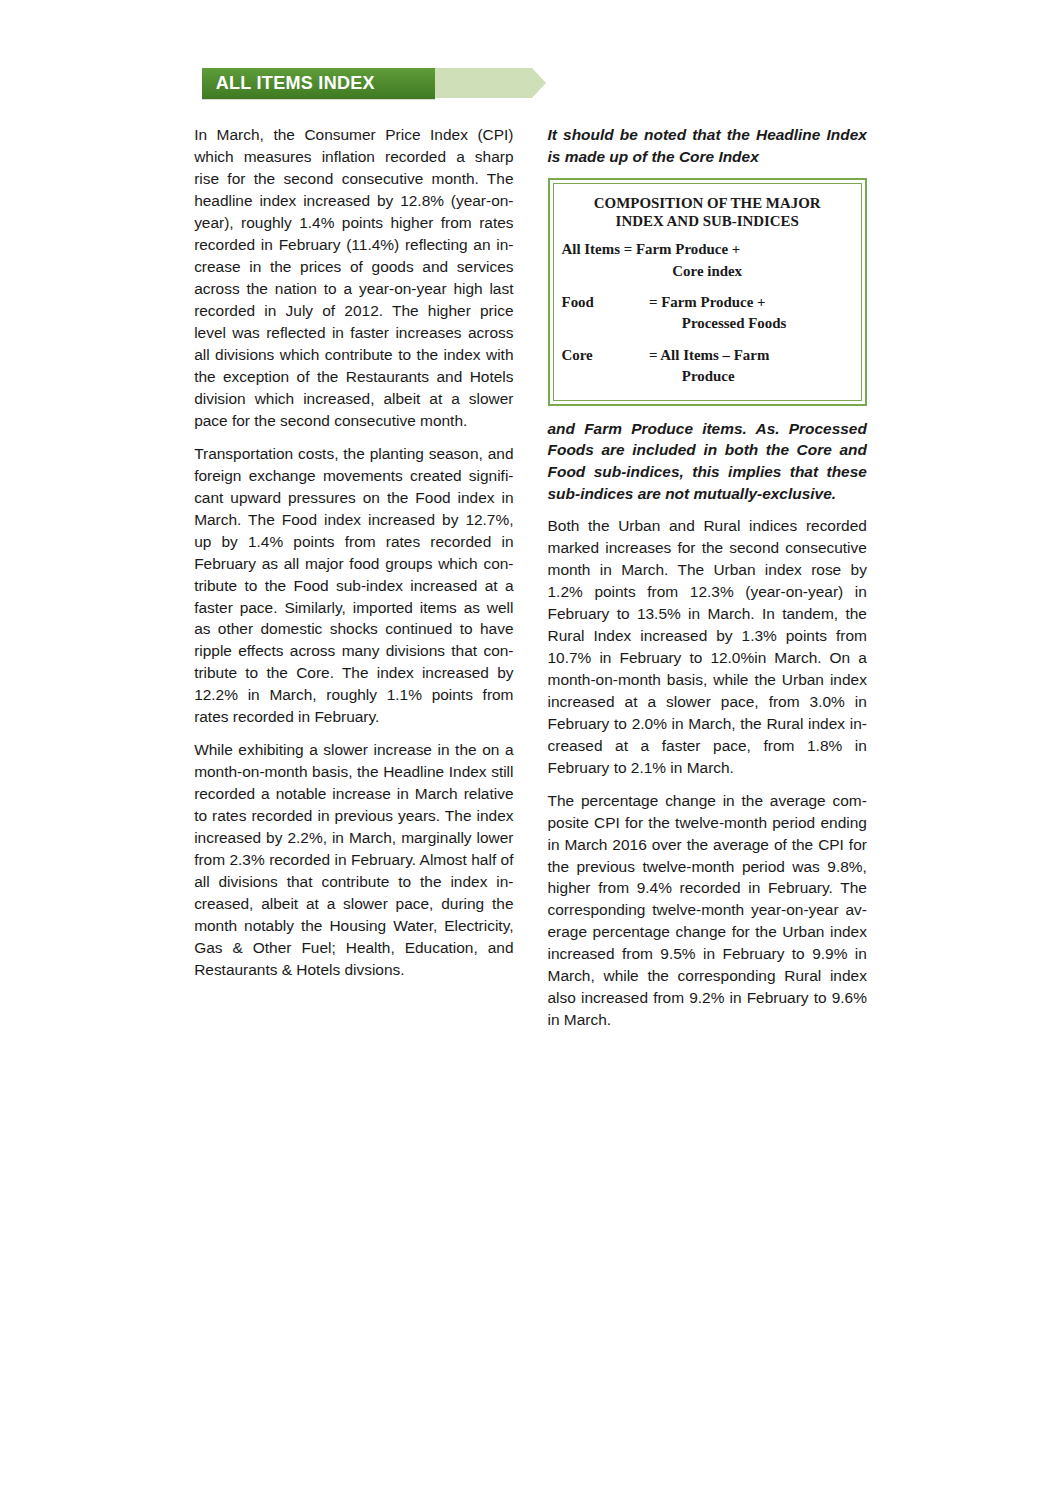ALL ITEMS INDEX
In March, the Consumer Price Index (CPI) which measures inflation recorded a sharp rise for the second consecutive month. The headline index increased by 12.8% (year-on-year), roughly 1.4% points higher from rates recorded in February (11.4%) reflecting an increase in the prices of goods and services across the nation to a year-on-year high last recorded in July of 2012. The higher price level was reflected in faster increases across all divisions which contribute to the index with the exception of the Restaurants and Hotels division which increased, albeit at a slower pace for the second consecutive month.
Transportation costs, the planting season, and foreign exchange movements created significant upward pressures on the Food index in March. The Food index increased by 12.7%, up by 1.4% points from rates recorded in February as all major food groups which contribute to the Food sub-index increased at a faster pace. Similarly, imported items as well as other domestic shocks continued to have ripple effects across many divisions that contribute to the Core. The index increased by 12.2% in March, roughly 1.1% points from rates recorded in February.
While exhibiting a slower increase in the on a month-on-month basis, the Headline Index still recorded a notable increase in March relative to rates recorded in previous years. The index increased by 2.2%, in March, marginally lower from 2.3% recorded in February. Almost half of all divisions that contribute to the index increased, albeit at a slower pace, during the month notably the Housing Water, Electricity, Gas & Other Fuel; Health, Education, and Restaurants & Hotels divsions.
It should be noted that the Headline Index is made up of the Core Index
COMPOSITION OF THE MAJOR
INDEX AND SUB-INDICES
| All Items = Farm Produce + |
| Core index |
| Food | = Farm Produce + |
| | Processed Foods |
| Core | = All Items – Farm |
| | Produce |
and Farm Produce items. As. Processed Foods are included in both the Core and Food sub-indices, this implies that these sub-indices are not mutually-exclusive.
Both the Urban and Rural indices recorded marked increases for the second consecutive month in March. The Urban index rose by 1.2% points from 12.3% (year-on-year) in February to 13.5% in March. In tandem, the Rural Index increased by 1.3% points from 10.7% in February to 12.0%in March. On a month-on-month basis, while the Urban index increased at a slower pace, from 3.0% in February to 2.0% in March, the Rural index increased at a faster pace, from 1.8% in February to 2.1% in March.
The percentage change in the average composite CPI for the twelve-month period ending in March 2016 over the average of the CPI for the previous twelve-month period was 9.8%, higher from 9.4% recorded in February. The corresponding twelve-month year-on-year average percentage change for the Urban index increased from 9.5% in February to 9.9% in March, while the corresponding Rural index also increased from 9.2% in February to 9.6% in March.